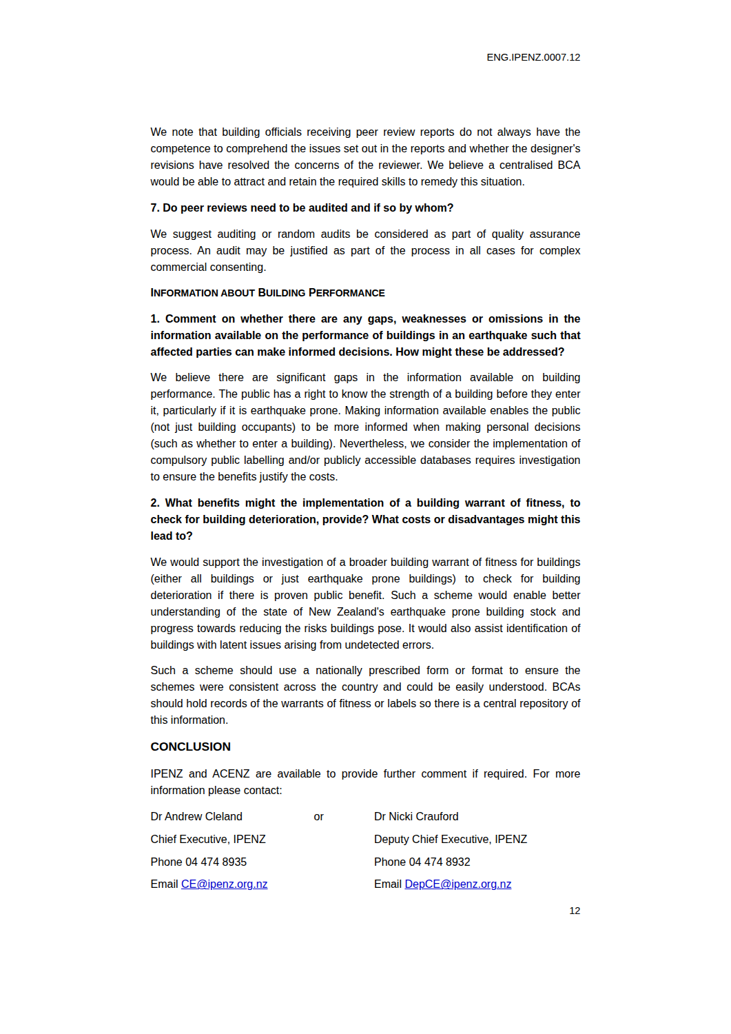ENG.IPENZ.0007.12
We note that building officials receiving peer review reports do not always have the competence to comprehend the issues set out in the reports and whether the designer's revisions have resolved the concerns of the reviewer. We believe a centralised BCA would be able to attract and retain the required skills to remedy this situation.
7. Do peer reviews need to be audited and if so by whom?
We suggest auditing or random audits be considered as part of quality assurance process. An audit may be justified as part of the process in all cases for complex commercial consenting.
INFORMATION ABOUT BUILDING PERFORMANCE
1. Comment on whether there are any gaps, weaknesses or omissions in the information available on the performance of buildings in an earthquake such that affected parties can make informed decisions. How might these be addressed?
We believe there are significant gaps in the information available on building performance. The public has a right to know the strength of a building before they enter it, particularly if it is earthquake prone. Making information available enables the public (not just building occupants) to be more informed when making personal decisions (such as whether to enter a building). Nevertheless, we consider the implementation of compulsory public labelling and/or publicly accessible databases requires investigation to ensure the benefits justify the costs.
2. What benefits might the implementation of a building warrant of fitness, to check for building deterioration, provide? What costs or disadvantages might this lead to?
We would support the investigation of a broader building warrant of fitness for buildings (either all buildings or just earthquake prone buildings) to check for building deterioration if there is proven public benefit. Such a scheme would enable better understanding of the state of New Zealand's earthquake prone building stock and progress towards reducing the risks buildings pose. It would also assist identification of buildings with latent issues arising from undetected errors.
Such a scheme should use a nationally prescribed form or format to ensure the schemes were consistent across the country and could be easily understood. BCAs should hold records of the warrants of fitness or labels so there is a central repository of this information.
CONCLUSION
IPENZ and ACENZ are available to provide further comment if required. For more information please contact:
| Dr Andrew Cleland | or | Dr Nicki Crauford |
| Chief Executive, IPENZ | | Deputy Chief Executive, IPENZ |
| Phone 04 474 8935 | | Phone 04 474 8932 |
| Email CE@ipenz.org.nz | | Email DepCE@ipenz.org.nz |
12